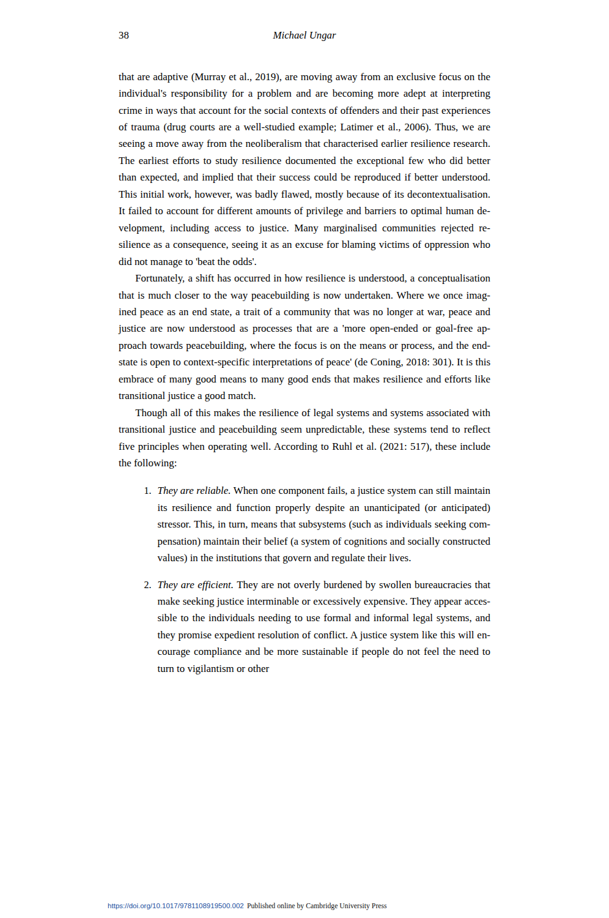38
Michael Ungar
that are adaptive (Murray et al., 2019), are moving away from an exclusive focus on the individual's responsibility for a problem and are becoming more adept at interpreting crime in ways that account for the social contexts of offenders and their past experiences of trauma (drug courts are a well-studied example; Latimer et al., 2006). Thus, we are seeing a move away from the neoliberalism that characterised earlier resilience research. The earliest efforts to study resilience documented the exceptional few who did better than expected, and implied that their success could be reproduced if better understood. This initial work, however, was badly flawed, mostly because of its decontextualisation. It failed to account for different amounts of privilege and barriers to optimal human development, including access to justice. Many marginalised communities rejected resilience as a consequence, seeing it as an excuse for blaming victims of oppression who did not manage to 'beat the odds'.
Fortunately, a shift has occurred in how resilience is understood, a conceptualisation that is much closer to the way peacebuilding is now undertaken. Where we once imagined peace as an end state, a trait of a community that was no longer at war, peace and justice are now understood as processes that are a 'more open-ended or goal-free approach towards peacebuilding, where the focus is on the means or process, and the end-state is open to context-specific interpretations of peace' (de Coning, 2018: 301). It is this embrace of many good means to many good ends that makes resilience and efforts like transitional justice a good match.
Though all of this makes the resilience of legal systems and systems associated with transitional justice and peacebuilding seem unpredictable, these systems tend to reflect five principles when operating well. According to Ruhl et al. (2021: 517), these include the following:
They are reliable. When one component fails, a justice system can still maintain its resilience and function properly despite an unanticipated (or anticipated) stressor. This, in turn, means that subsystems (such as individuals seeking compensation) maintain their belief (a system of cognitions and socially constructed values) in the institutions that govern and regulate their lives.
They are efficient. They are not overly burdened by swollen bureaucracies that make seeking justice interminable or excessively expensive. They appear accessible to the individuals needing to use formal and informal legal systems, and they promise expedient resolution of conflict. A justice system like this will encourage compliance and be more sustainable if people do not feel the need to turn to vigilantism or other
https://doi.org/10.1017/9781108919500.002 Published online by Cambridge University Press